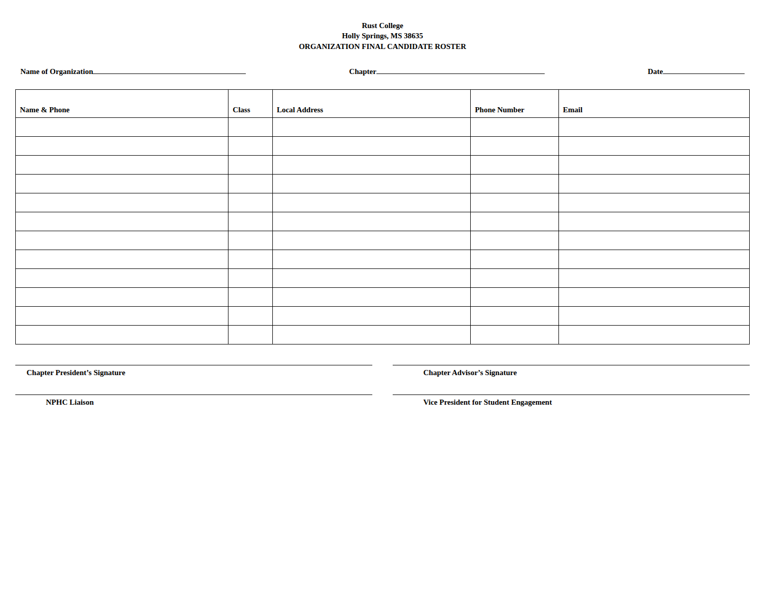Rust College Holly Springs, MS 38635 ORGANIZATION FINAL CANDIDATE ROSTER
Name of Organization Chapter Date
| Name & Phone | Class | Local Address | Phone Number | Email |
| --- | --- | --- | --- | --- |
Chapter President’s Signature
Chapter Advisor’s Signature
NPHC Liaison
Vice President for Student Engagement